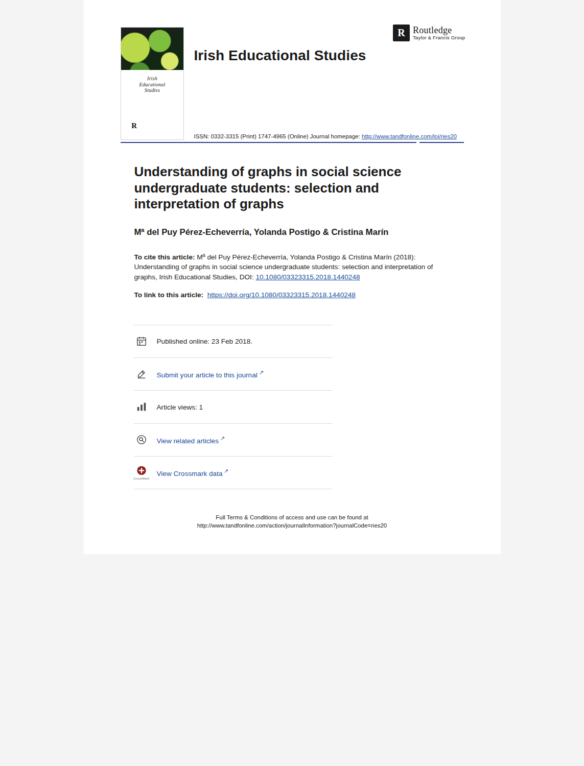R
Routledge
Taylor & Francis Group
Irish Educational Studies
R
Irish Educational Studies
ISSN: 0332-3315 (Print) 1747-4965 (Online) Journal homepage: http://www.tandfonline.com/loi/ries20
Understanding of graphs in social science undergraduate students: selection and interpretation of graphs
Mª del Puy Pérez-Echeverría, Yolanda Postigo & Cristina Marín
To cite this article: Mª del Puy Pérez-Echeverría, Yolanda Postigo & Cristina Marín (2018): Understanding of graphs in social science undergraduate students: selection and interpretation of graphs, Irish Educational Studies, DOI: 10.1080/03323315.2018.1440248
To link to this article: https://doi.org/10.1080/03323315.2018.1440248
Published online: 23 Feb 2018.
Submit your article to this journal
Article views: 1
View related articles
CrossMark
View Crossmark data
Full Terms & Conditions of access and use can be found at
http://www.tandfonline.com/action/journalInformation?journalCode=ries20